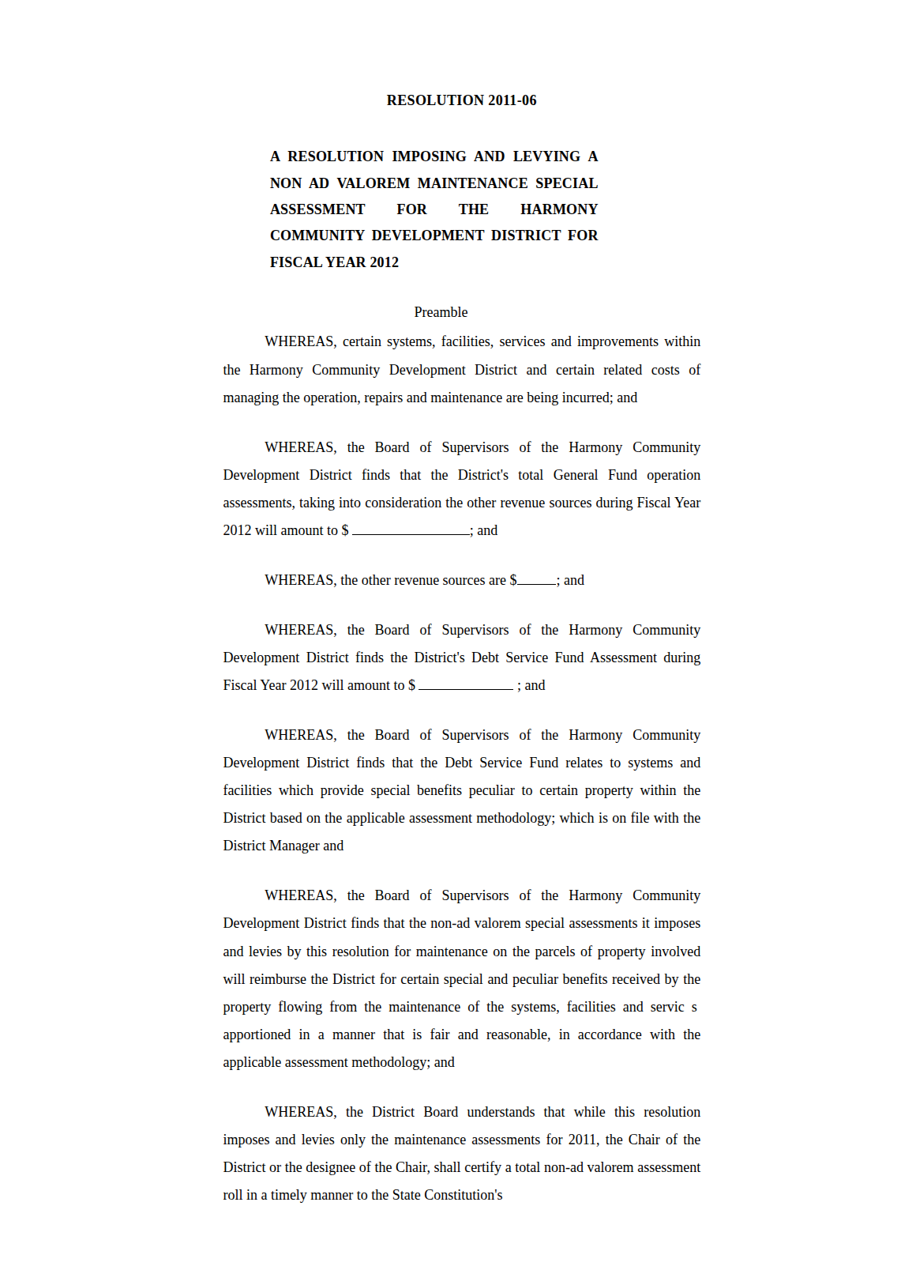RESOLUTION 2011-06
A RESOLUTION IMPOSING AND LEVYING A NON AD VALOREM MAINTENANCE SPECIAL ASSESSMENT FOR THE HARMONY COMMUNITY DEVELOPMENT DISTRICT FOR FISCAL YEAR 2012
Preamble
WHEREAS, certain systems, facilities, services and improvements within the Harmony Community Development District and certain related costs of managing the operation, repairs and maintenance are being incurred; and
WHEREAS, the Board of Supervisors of the Harmony Community Development District finds that the District's total General Fund operation assessments, taking into consideration the other revenue sources during Fiscal Year 2012 will amount to $ ; and
WHEREAS, the other revenue sources are $ ; and
WHEREAS, the Board of Supervisors of the Harmony Community Development District finds the District's Debt Service Fund Assessment during Fiscal Year 2012 will amount to $ ; and
WHEREAS, the Board of Supervisors of the Harmony Community Development District finds that the Debt Service Fund relates to systems and facilities which provide special benefits peculiar to certain property within the District based on the applicable assessment methodology; which is on file with the District Manager and
WHEREAS, the Board of Supervisors of the Harmony Community Development District finds that the non-ad valorem special assessments it imposes and levies by this resolution for maintenance on the parcels of property involved will reimburse the District for certain special and peculiar benefits received by the property flowing from the maintenance of the systems, facilities and servic s apportioned in a manner that is fair and reasonable, in accordance with the applicable assessment methodology; and
WHEREAS, the District Board understands that while this resolution imposes and levies only the maintenance assessments for 2011, the Chair of the District or the designee of the Chair, shall certify a total non-ad valorem assessment roll in a timely manner to the State Constitution's